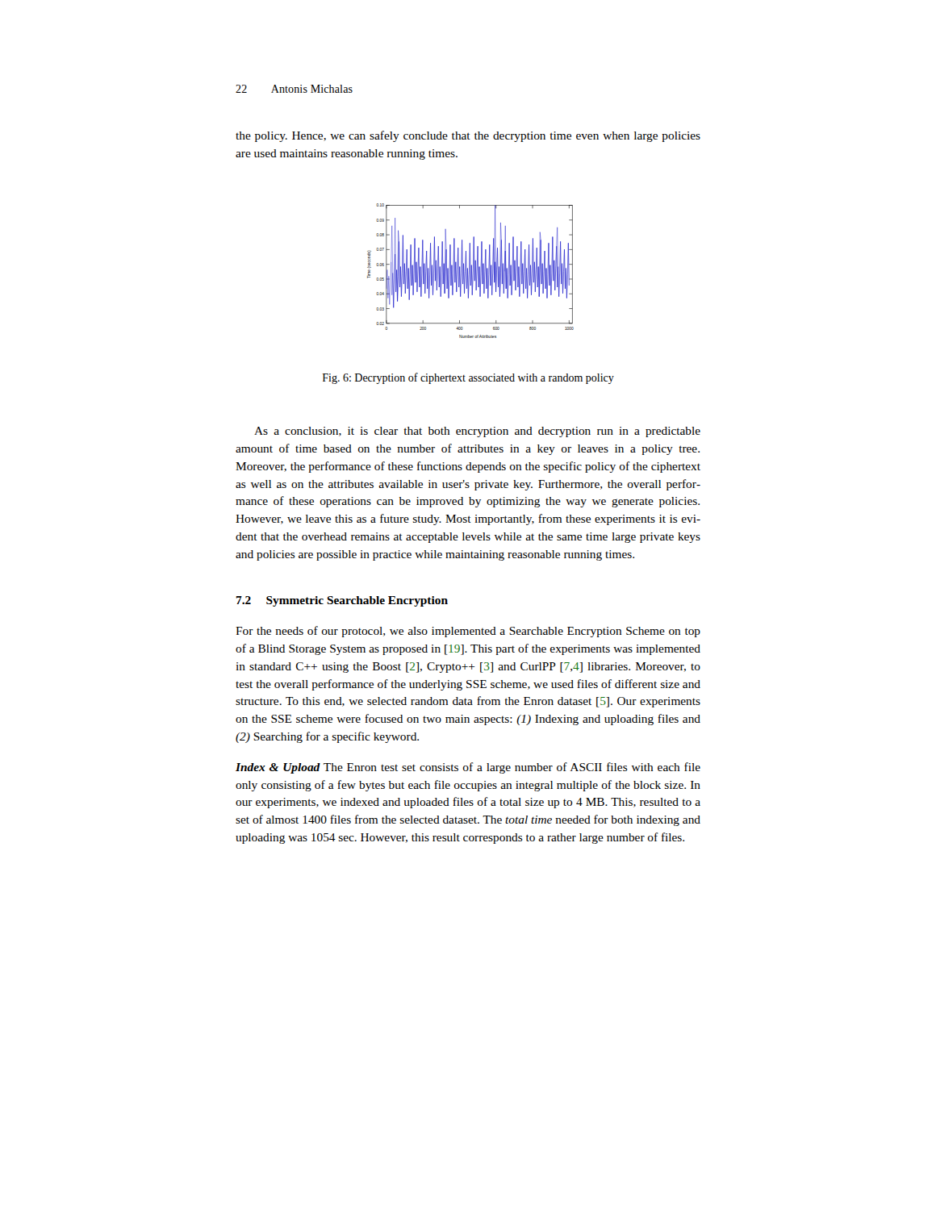22 Antonis Michalas
the policy. Hence, we can safely conclude that the decryption time even when large policies are used maintains reasonable running times.
0.10 0.09 0.08 0.07 0.06 0.05 0.04 0.03 0.02 0 200 400 600 800 1000 Number of Attributes Time (seconds)
Fig. 6: Decryption of ciphertext associated with a random policy
As a conclusion, it is clear that both encryption and decryption run in a predictable amount of time based on the number of attributes in a key or leaves in a policy tree. Moreover, the performance of these functions depends on the specific policy of the ciphertext as well as on the attributes available in user's private key. Furthermore, the overall performance of these operations can be improved by optimizing the way we generate policies. However, we leave this as a future study. Most importantly, from these experiments it is evident that the overhead remains at acceptable levels while at the same time large private keys and policies are possible in practice while maintaining reasonable running times.
7.2 Symmetric Searchable Encryption
For the needs of our protocol, we also implemented a Searchable Encryption Scheme on top of a Blind Storage System as proposed in [19]. This part of the experiments was implemented in standard C++ using the Boost [2], Crypto++ [3] and CurlPP [7,4] libraries. Moreover, to test the overall performance of the underlying SSE scheme, we used files of different size and structure. To this end, we selected random data from the Enron dataset [5]. Our experiments on the SSE scheme were focused on two main aspects: (1) Indexing and uploading files and (2) Searching for a specific keyword.
Index & Upload The Enron test set consists of a large number of ASCII files with each file only consisting of a few bytes but each file occupies an integral multiple of the block size. In our experiments, we indexed and uploaded files of a total size up to 4 MB. This, resulted to a set of almost 1400 files from the selected dataset. The total time needed for both indexing and uploading was 1054 sec. However, this result corresponds to a rather large number of files.